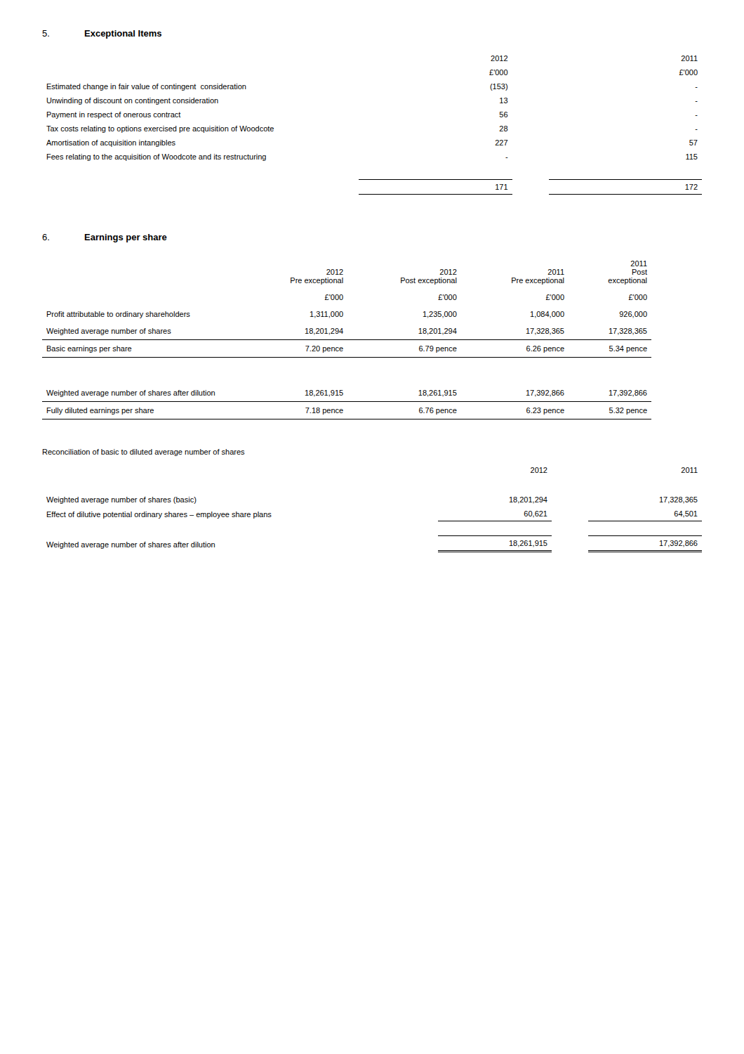5.
Exceptional Items
| | 2012 | | 2011 |
| --- | --- | --- | --- |
| | £'000 | | £'000 |
| Estimated change in fair value of contingent consideration | (153) | | - |
| Unwinding of discount on contingent consideration | 13 | | - |
| Payment in respect of onerous contract | 56 | | - |
| Tax costs relating to options exercised pre acquisition of Woodcote | 28 | | - |
| Amortisation of acquisition intangibles | 227 | | 57 |
| Fees relating to the acquisition of Woodcote and its restructuring | - | | 115 |
| | 171 | | 172 |
6.
Earnings per share
| | 2012 Pre exceptional | 2012 Post exceptional | 2011 Pre exceptional | 2011 Post exceptional | |
| --- | --- | --- | --- | --- | --- |
| | £'000 | £'000 | £'000 | £'000 | |
| Profit attributable to ordinary shareholders | 1,311,000 | 1,235,000 | 1,084,000 | 926,000 | |
| Weighted average number of shares | 18,201,294 | 18,201,294 | 17,328,365 | 17,328,365 | |
| Basic earnings per share | 7.20 pence | 6.79 pence | 6.26 pence | 5.34 pence | |
| Weighted average number of shares after dilution | 18,261,915 | 18,261,915 | 17,392,866 | 17,392,866 | |
| Fully diluted earnings per share | 7.18 pence | 6.76 pence | 6.23 pence | 5.32 pence | |
Reconciliation of basic to diluted average number of shares
| | 2012 | | 2011 |
| --- | --- | --- | --- |
| Weighted average number of shares (basic) | 18,201,294 | | 17,328,365 |
| Effect of dilutive potential ordinary shares – employee share plans | 60,621 | | 64,501 |
| Weighted average number of shares after dilution | 18,261,915 | | 17,392,866 |